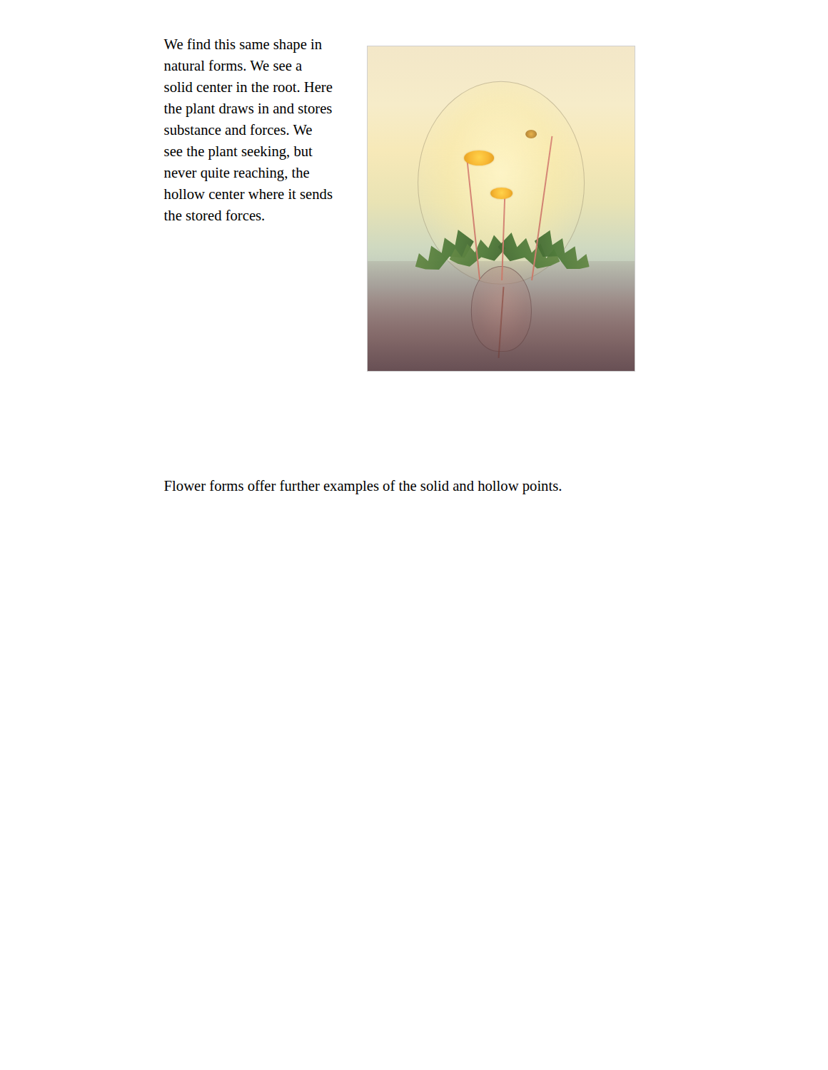We find this same shape in natural forms. We see a solid center in the root. Here the plant draws in and stores substance and forces. We see the plant seeking, but never quite reaching, the hollow center where it sends the stored forces.
Flower forms offer further examples of the solid and hollow points.